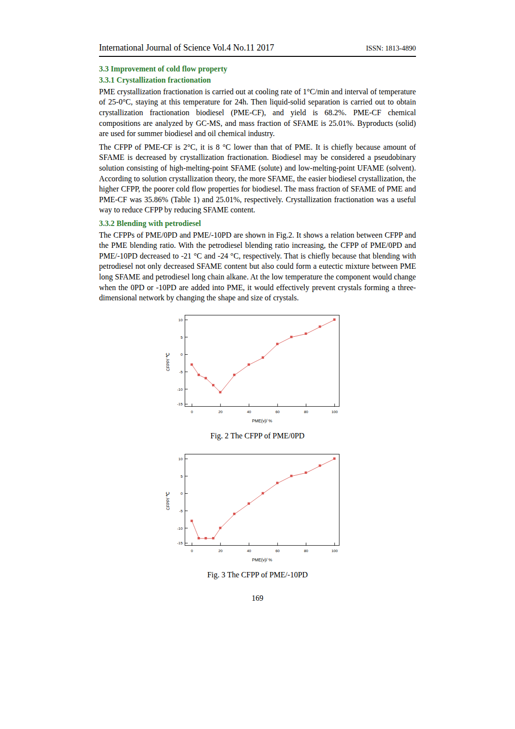International Journal of Science Vol.4 No.11 2017
ISSN: 1813-4890
3.3 Improvement of cold flow property
3.3.1 Crystallization fractionation
PME crystallization fractionation is carried out at cooling rate of 1°C/min and interval of temperature of 25-0°C, staying at this temperature for 24h. Then liquid-solid separation is carried out to obtain crystallization fractionation biodiesel (PME-CF), and yield is 68.2%. PME-CF chemical compositions are analyzed by GC-MS, and mass fraction of SFAME is 25.01%. Byproducts (solid) are used for summer biodiesel and oil chemical industry.
The CFPP of PME-CF is 2°C, it is 8 °C lower than that of PME. It is chiefly because amount of SFAME is decreased by crystallization fractionation. Biodiesel may be considered a pseudobinary solution consisting of high-melting-point SFAME (solute) and low-melting-point UFAME (solvent). According to solution crystallization theory, the more SFAME, the easier biodiesel crystallization, the higher CFPP, the poorer cold flow properties for biodiesel. The mass fraction of SFAME of PME and PME-CF was 35.86% (Table 1) and 25.01%, respectively. Crystallization fractionation was a useful way to reduce CFPP by reducing SFAME content.
3.3.2 Blending with petrodiesel
The CFPPs of PME/0PD and PME/-10PD are shown in Fig.2. It shows a relation between CFPP and the PME blending ratio. With the petrodiesel blending ratio increasing, the CFPP of PME/0PD and PME/-10PD decreased to -21 °C and -24 °C, respectively. That is chiefly because that blending with petrodiesel not only decreased SFAME content but also could form a eutectic mixture between PME long SFAME and petrodiesel long chain alkane. At the low temperature the component would change when the 0PD or -10PD are added into PME, it would effectively prevent crystals forming a three-dimensional network by changing the shape and size of crystals.
10 5 0 -5 -10 -15 0 20 40 60 80 100 CFPP/ ℃ PME(v)/ %
Fig. 2 The CFPP of PME/0PD
10 5 0 -5 -10 -15 0 20 40 60 80 100 CFPP/ ℃ PME(v)/ %
Fig. 3 The CFPP of PME/-10PD
169